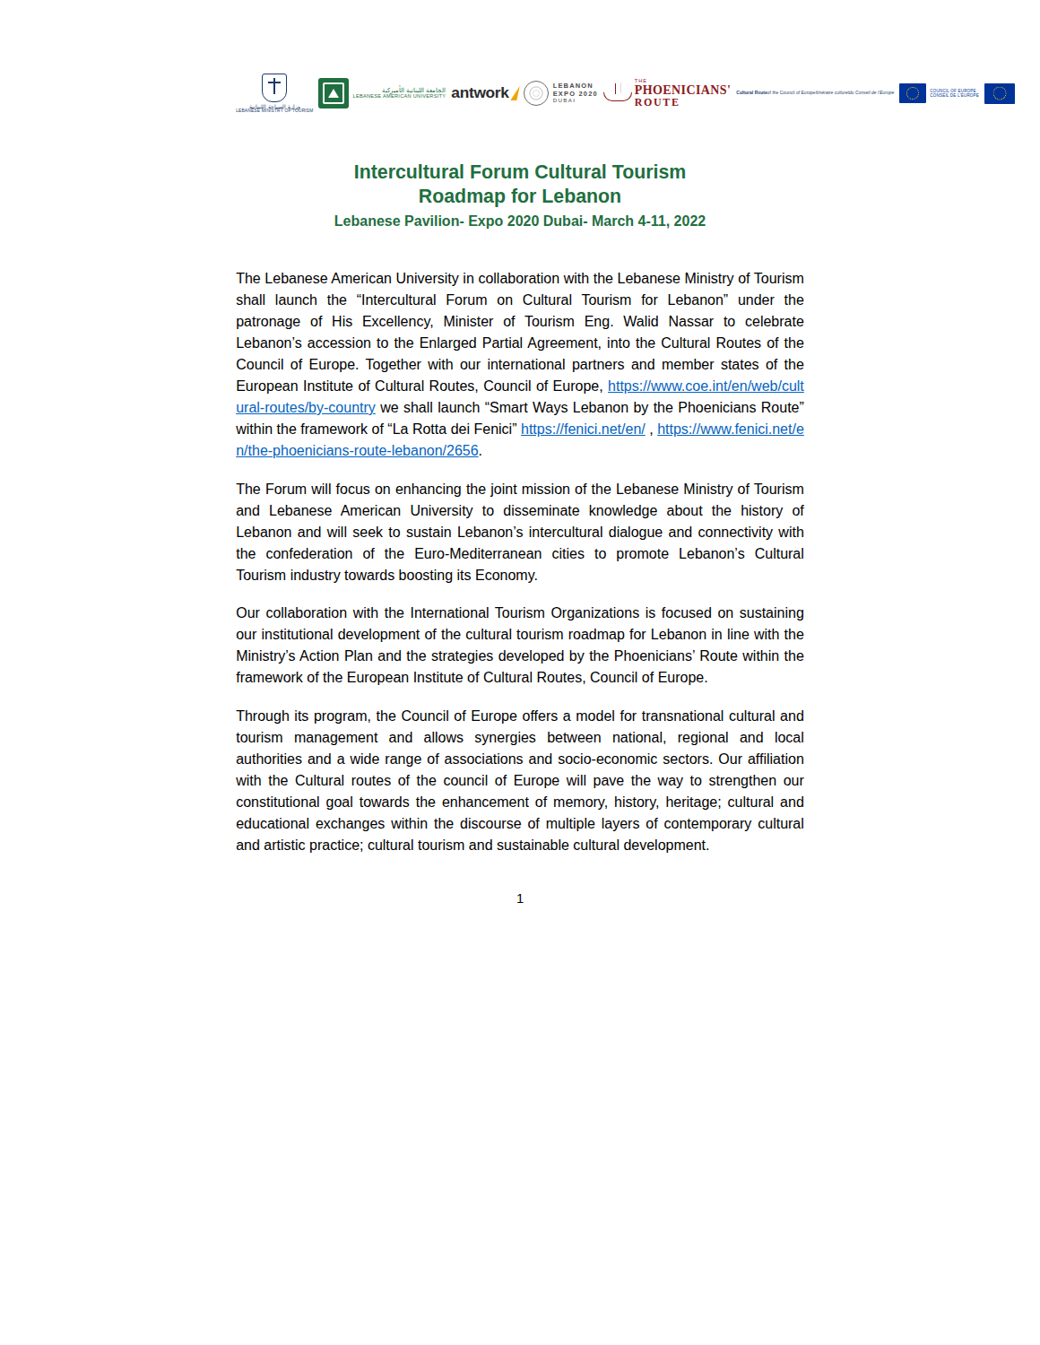وزارة السياحة اللبنانية
Lebanese Ministry of Tourism
الجامعة اللبنانية الأميركية
Lebanese American University
antwork
LEBANON
EXPO 2020
DUBAI
THE
PHOENICIANS'
ROUTE
Cultural Route
of the Council of Europe
Itinéraire culturel
du Conseil de l'Europe
Council of Europe
Conseil de l'Europe
Intercultural Forum Cultural Tourism
Roadmap for Lebanon
Lebanese Pavilion- Expo 2020 Dubai- March 4-11, 2022
The Lebanese American University in collaboration with the Lebanese Ministry of Tourism shall launch the “Intercultural Forum on Cultural Tourism for Lebanon” under the patronage of His Excellency, Minister of Tourism Eng. Walid Nassar to celebrate Lebanon’s accession to the Enlarged Partial Agreement, into the Cultural Routes of the Council of Europe. Together with our international partners and member states of the European Institute of Cultural Routes, Council of Europe, https://www.coe.int/en/web/cultural-routes/by-country we shall launch “Smart Ways Lebanon by the Phoenicians Route” within the framework of “La Rotta dei Fenici” https://fenici.net/en/ , https://www.fenici.net/en/the-phoenicians-route-lebanon/2656.
The Forum will focus on enhancing the joint mission of the Lebanese Ministry of Tourism and Lebanese American University to disseminate knowledge about the history of Lebanon and will seek to sustain Lebanon’s intercultural dialogue and connectivity with the confederation of the Euro-Mediterranean cities to promote Lebanon’s Cultural Tourism industry towards boosting its Economy.
Our collaboration with the International Tourism Organizations is focused on sustaining our institutional development of the cultural tourism roadmap for Lebanon in line with the Ministry’s Action Plan and the strategies developed by the Phoenicians’ Route within the framework of the European Institute of Cultural Routes, Council of Europe.
Through its program, the Council of Europe offers a model for transnational cultural and tourism management and allows synergies between national, regional and local authorities and a wide range of associations and socio-economic sectors. Our affiliation with the Cultural routes of the council of Europe will pave the way to strengthen our constitutional goal towards the enhancement of memory, history, heritage; cultural and educational exchanges within the discourse of multiple layers of contemporary cultural and artistic practice; cultural tourism and sustainable cultural development.
1